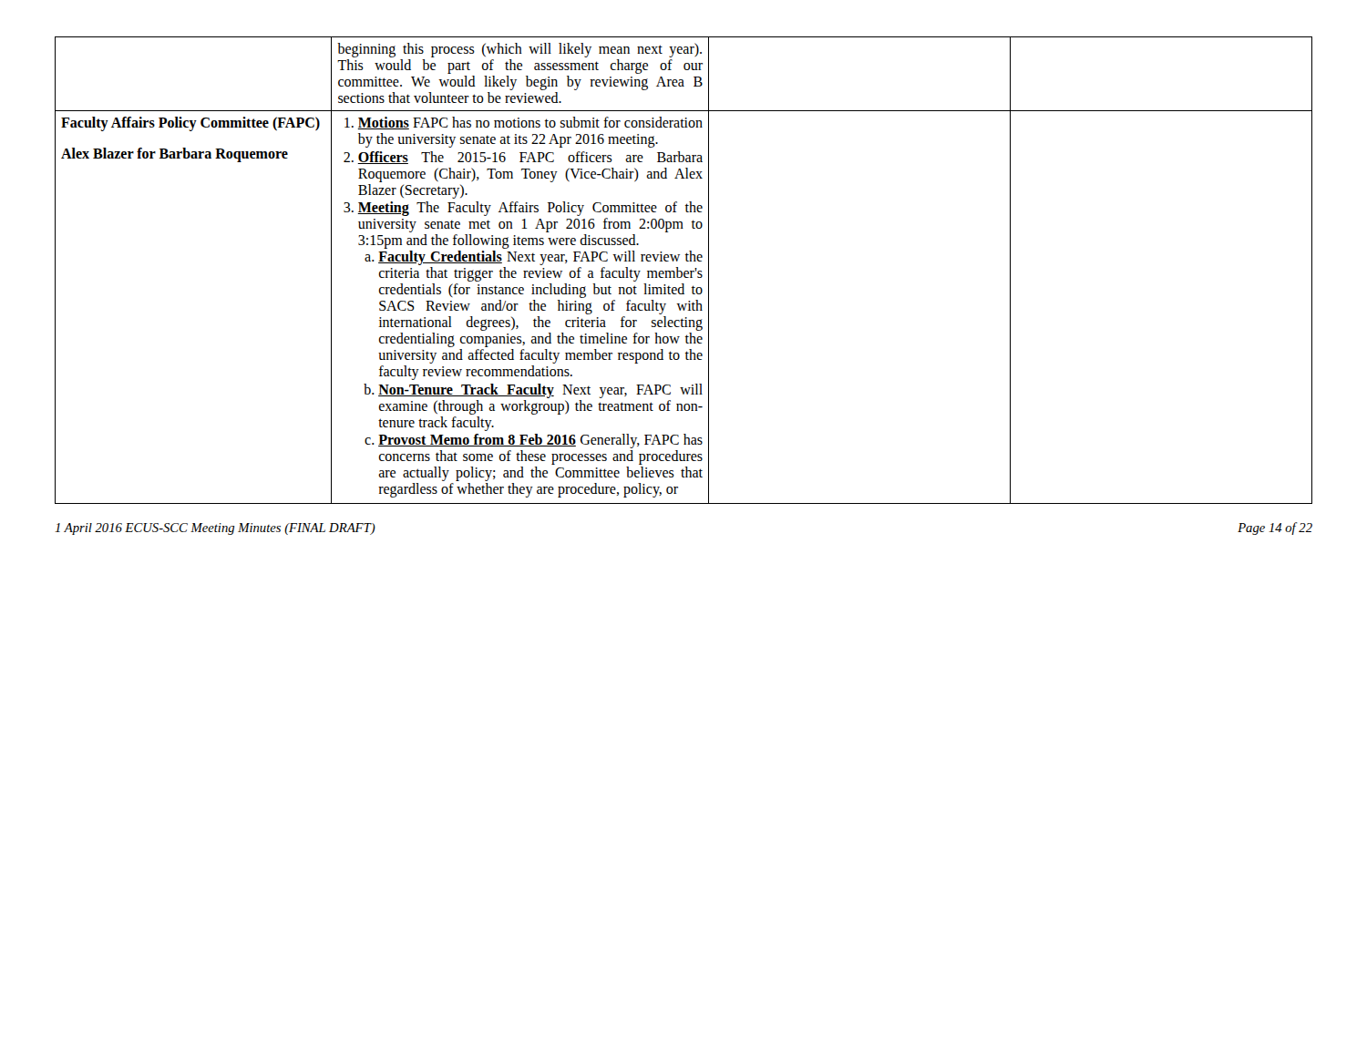| | beginning this process (which will likely mean next year). This would be part of the assessment charge of our committee. We would likely begin by reviewing Area B sections that volunteer to be reviewed. | | |
| Faculty Affairs Policy Committee (FAPC) Alex Blazer for Barbara Roquemore | Motions FAPC has no motions to submit for consideration by the university senate at its 22 Apr 2016 meeting. Officers The 2015-16 FAPC officers are Barbara Roquemore (Chair), Tom Toney (Vice-Chair) and Alex Blazer (Secretary). Meeting The Faculty Affairs Policy Committee of the university senate met on 1 Apr 2016 from 2:00pm to 3:15pm and the following items were discussed. Faculty Credentials Next year, FAPC will review the criteria that trigger the review of a faculty member's credentials (for instance including but not limited to SACS Review and/or the hiring of faculty with international degrees), the criteria for selecting credentialing companies, and the timeline for how the university and affected faculty member respond to the faculty review recommendations. Non-Tenure Track Faculty Next year, FAPC will examine (through a workgroup) the treatment of non-tenure track faculty. Provost Memo from 8 Feb 2016 Generally, FAPC has concerns that some of these processes and procedures are actually policy; and the Committee believes that regardless of whether they are procedure, policy, or | | |
1 April 2016 ECUS-SCC Meeting Minutes (FINAL DRAFT)
Page 14 of 22